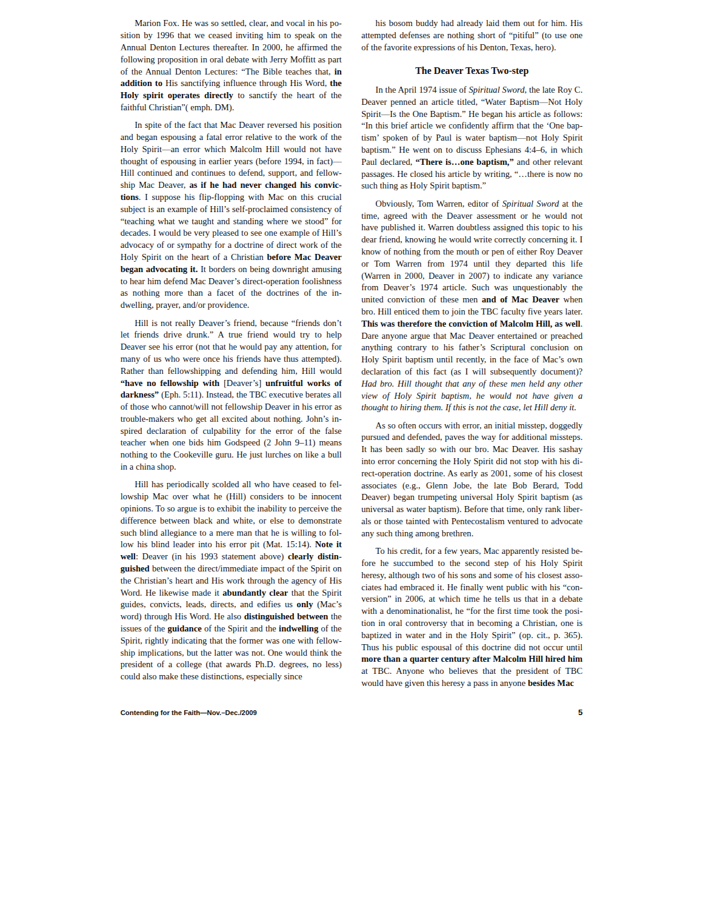Marion Fox. He was so settled, clear, and vocal in his position by 1996 that we ceased inviting him to speak on the Annual Denton Lectures thereafter. In 2000, he affirmed the following proposition in oral debate with Jerry Moffitt as part of the Annual Denton Lectures: “The Bible teaches that, in addition to His sanctifying influence through His Word, the Holy spirit operates directly to sanctify the heart of the faithful Christian”( emph. DM).
In spite of the fact that Mac Deaver reversed his position and began espousing a fatal error relative to the work of the Holy Spirit—an error which Malcolm Hill would not have thought of espousing in earlier years (before 1994, in fact)—Hill continued and continues to defend, support, and fellowship Mac Deaver, as if he had never changed his convictions. I suppose his flip-flopping with Mac on this crucial subject is an example of Hill’s self-proclaimed consistency of “teaching what we taught and standing where we stood” for decades. I would be very pleased to see one example of Hill’s advocacy of or sympathy for a doctrine of direct work of the Holy Spirit on the heart of a Christian before Mac Deaver began advocating it. It borders on being downright amusing to hear him defend Mac Deaver’s direct-operation foolishness as nothing more than a facet of the doctrines of the indwelling, prayer, and/or providence.
Hill is not really Deaver’s friend, because “friends don’t let friends drive drunk.” A true friend would try to help Deaver see his error (not that he would pay any attention, for many of us who were once his friends have thus attempted). Rather than fellowshipping and defending him, Hill would “have no fellowship with [Deaver’s] unfruitful works of darkness” (Eph. 5:11). Instead, the TBC executive berates all of those who cannot/will not fellowship Deaver in his error as trouble-makers who get all excited about nothing. John’s inspired declaration of culpability for the error of the false teacher when one bids him Godspeed (2 John 9–11) means nothing to the Cookeville guru. He just lurches on like a bull in a china shop.
Hill has periodically scolded all who have ceased to fellowship Mac over what he (Hill) considers to be innocent opinions. To so argue is to exhibit the inability to perceive the difference between black and white, or else to demonstrate such blind allegiance to a mere man that he is willing to follow his blind leader into his error pit (Mat. 15:14). Note it well: Deaver (in his 1993 statement above) clearly distinguished between the direct/immediate impact of the Spirit on the Christian’s heart and His work through the agency of His Word. He likewise made it abundantly clear that the Spirit guides, convicts, leads, directs, and edifies us only (Mac’s word) through His Word. He also distinguished between the issues of the guidance of the Spirit and the indwelling of the Spirit, rightly indicating that the former was one with fellowship implications, but the latter was not. One would think the president of a college (that awards Ph.D. degrees, no less) could also make these distinctions, especially since
his bosom buddy had already laid them out for him. His attempted defenses are nothing short of “pitiful” (to use one of the favorite expressions of his Denton, Texas, hero).
The Deaver Texas Two-step
In the April 1974 issue of Spiritual Sword, the late Roy C. Deaver penned an article titled, “Water Baptism—Not Holy Spirit—Is the One Baptism.” He began his article as follows: “In this brief article we confidently affirm that the ‘One baptism’ spoken of by Paul is water baptism—not Holy Spirit baptism.” He went on to discuss Ephesians 4:4–6, in which Paul declared, “There is…one baptism,” and other relevant passages. He closed his article by writing, “…there is now no such thing as Holy Spirit baptism.”
Obviously, Tom Warren, editor of Spiritual Sword at the time, agreed with the Deaver assessment or he would not have published it. Warren doubtless assigned this topic to his dear friend, knowing he would write correctly concerning it. I know of nothing from the mouth or pen of either Roy Deaver or Tom Warren from 1974 until they departed this life (Warren in 2000, Deaver in 2007) to indicate any variance from Deaver’s 1974 article. Such was unquestionably the united conviction of these men and of Mac Deaver when bro. Hill enticed them to join the TBC faculty five years later. This was therefore the conviction of Malcolm Hill, as well. Dare anyone argue that Mac Deaver entertained or preached anything contrary to his father’s Scriptural conclusion on Holy Spirit baptism until recently, in the face of Mac’s own declaration of this fact (as I will subsequently document)? Had bro. Hill thought that any of these men held any other view of Holy Spirit baptism, he would not have given a thought to hiring them. If this is not the case, let Hill deny it.
As so often occurs with error, an initial misstep, doggedly pursued and defended, paves the way for additional missteps. It has been sadly so with our bro. Mac Deaver. His sashay into error concerning the Holy Spirit did not stop with his direct-operation doctrine. As early as 2001, some of his closest associates (e.g., Glenn Jobe, the late Bob Berard, Todd Deaver) began trumpeting universal Holy Spirit baptism (as universal as water baptism). Before that time, only rank liberals or those tainted with Pentecostalism ventured to advocate any such thing among brethren.
To his credit, for a few years, Mac apparently resisted before he succumbed to the second step of his Holy Spirit heresy, although two of his sons and some of his closest associates had embraced it. He finally went public with his “conversion” in 2006, at which time he tells us that in a debate with a denominationalist, he “for the first time took the position in oral controversy that in becoming a Christian, one is baptized in water and in the Holy Spirit” (op. cit., p. 365). Thus his public espousal of this doctrine did not occur until more than a quarter century after Malcolm Hill hired him at TBC. Anyone who believes that the president of TBC would have given this heresy a pass in anyone besides Mac
Contending for the Faith—Nov.–Dec./2009 5